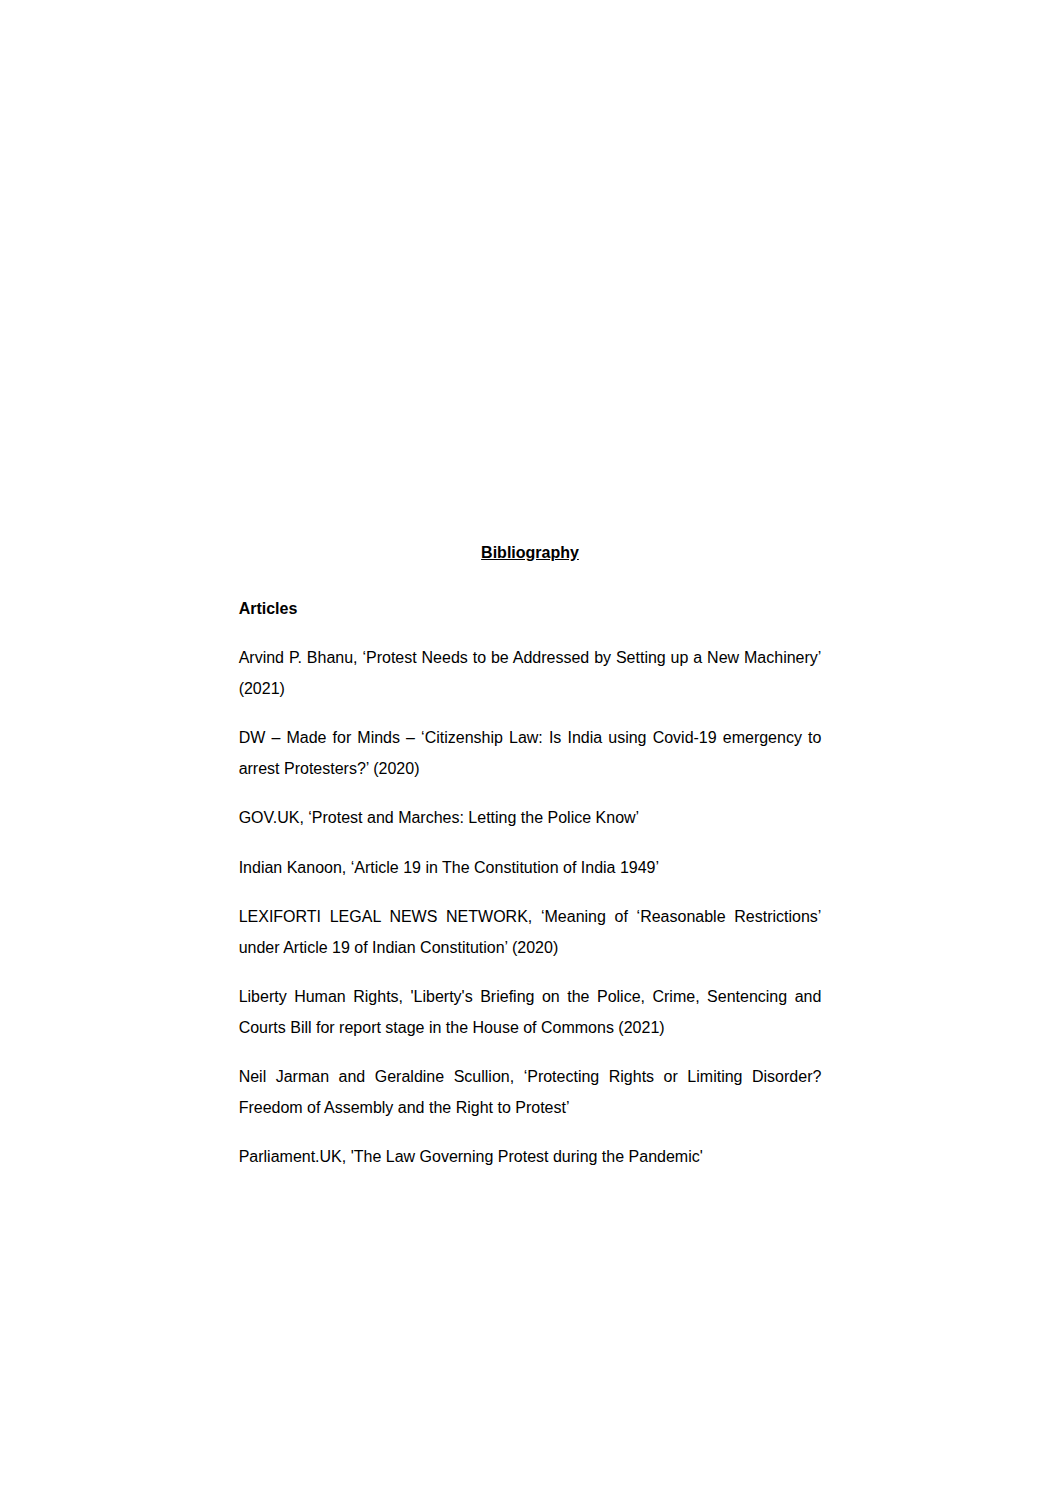Bibliography
Articles
Arvind P. Bhanu, ‘Protest Needs to be Addressed by Setting up a New Machinery’ (2021)
DW – Made for Minds – ‘Citizenship Law: Is India using Covid-19 emergency to arrest Protesters?’ (2020)
GOV.UK, ‘Protest and Marches: Letting the Police Know’
Indian Kanoon, ‘Article 19 in The Constitution of India 1949’
LEXIFORTI LEGAL NEWS NETWORK, ‘Meaning of ‘Reasonable Restrictions’ under Article 19 of Indian Constitution’ (2020)
Liberty Human Rights, 'Liberty's Briefing on the Police, Crime, Sentencing and Courts Bill for report stage in the House of Commons (2021)
Neil Jarman and Geraldine Scullion, ‘Protecting Rights or Limiting Disorder? Freedom of Assembly and the Right to Protest’
Parliament.UK, 'The Law Governing Protest during the Pandemic'